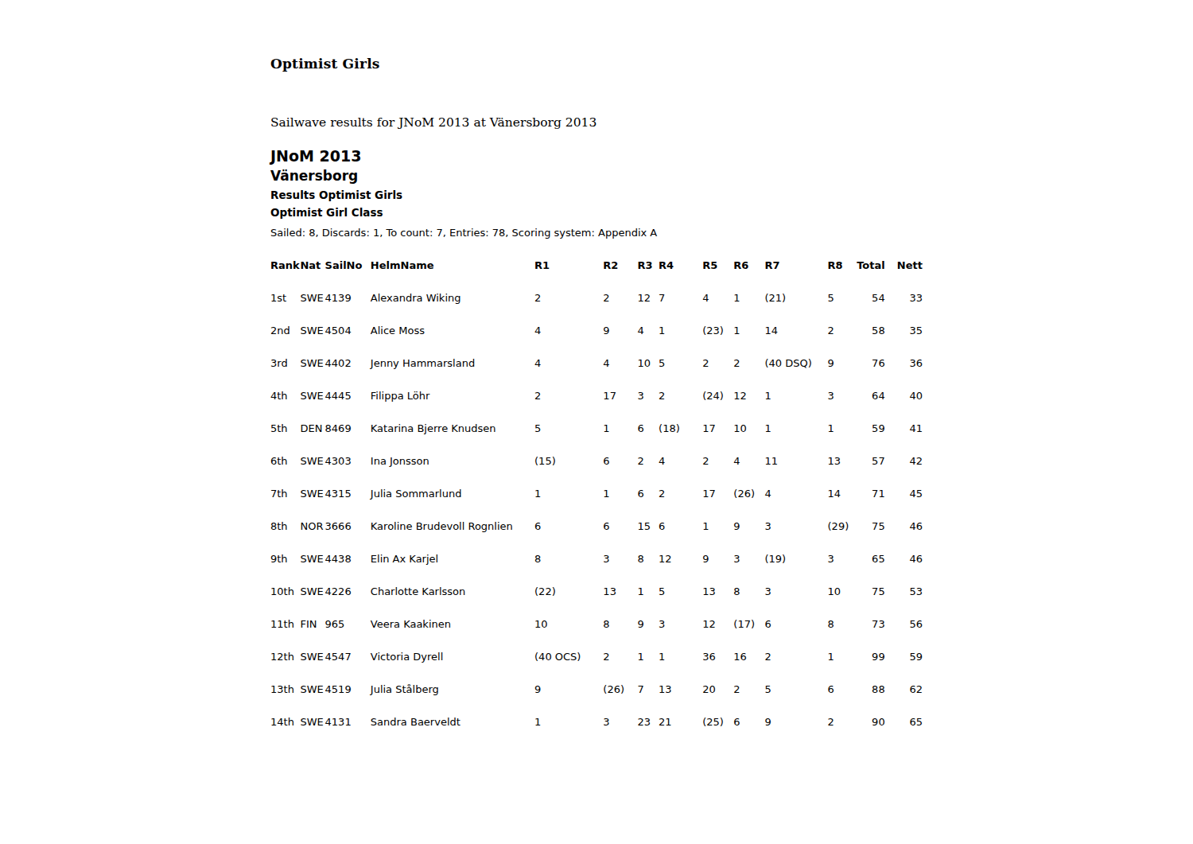Optimist Girls
Sailwave results for JNoM 2013 at Vänersborg 2013
JNoM 2013
Vänersborg
Results Optimist Girls
Optimist Girl Class
Sailed: 8, Discards: 1, To count: 7, Entries: 78, Scoring system: Appendix A
| Rank | Nat | SailNo | HelmName | R1 | R2 | R3 | R4 | R5 | R6 | R7 | R8 | Total | Nett |
| --- | --- | --- | --- | --- | --- | --- | --- | --- | --- | --- | --- | --- | --- |
| 1st | SWE | 4139 | Alexandra Wiking | 2 | 2 | 12 | 7 | 4 | 1 | (21) | 5 | 54 | 33 |
| 2nd | SWE | 4504 | Alice Moss | 4 | 9 | 4 | 1 | (23) | 1 | 14 | 2 | 58 | 35 |
| 3rd | SWE | 4402 | Jenny Hammarsland | 4 | 4 | 10 | 5 | 2 | 2 | (40 DSQ) | 9 | 76 | 36 |
| 4th | SWE | 4445 | Filippa Löhr | 2 | 17 | 3 | 2 | (24) | 12 | 1 | 3 | 64 | 40 |
| 5th | DEN | 8469 | Katarina Bjerre Knudsen | 5 | 1 | 6 | (18) | 17 | 10 | 1 | 1 | 59 | 41 |
| 6th | SWE | 4303 | Ina Jonsson | (15) | 6 | 2 | 4 | 2 | 4 | 11 | 13 | 57 | 42 |
| 7th | SWE | 4315 | Julia Sommarlund | 1 | 1 | 6 | 2 | 17 | (26) | 4 | 14 | 71 | 45 |
| 8th | NOR | 3666 | Karoline Brudevoll Rognlien | 6 | 6 | 15 | 6 | 1 | 9 | 3 | (29) | 75 | 46 |
| 9th | SWE | 4438 | Elin Ax Karjel | 8 | 3 | 8 | 12 | 9 | 3 | (19) | 3 | 65 | 46 |
| 10th | SWE | 4226 | Charlotte Karlsson | (22) | 13 | 1 | 5 | 13 | 8 | 3 | 10 | 75 | 53 |
| 11th | FIN | 965 | Veera Kaakinen | 10 | 8 | 9 | 3 | 12 | (17) | 6 | 8 | 73 | 56 |
| 12th | SWE | 4547 | Victoria Dyrell | (40 OCS) | 2 | 1 | 1 | 36 | 16 | 2 | 1 | 99 | 59 |
| 13th | SWE | 4519 | Julia Stålberg | 9 | (26) | 7 | 13 | 20 | 2 | 5 | 6 | 88 | 62 |
| 14th | SWE | 4131 | Sandra Baerveldt | 1 | 3 | 23 | 21 | (25) | 6 | 9 | 2 | 90 | 65 |